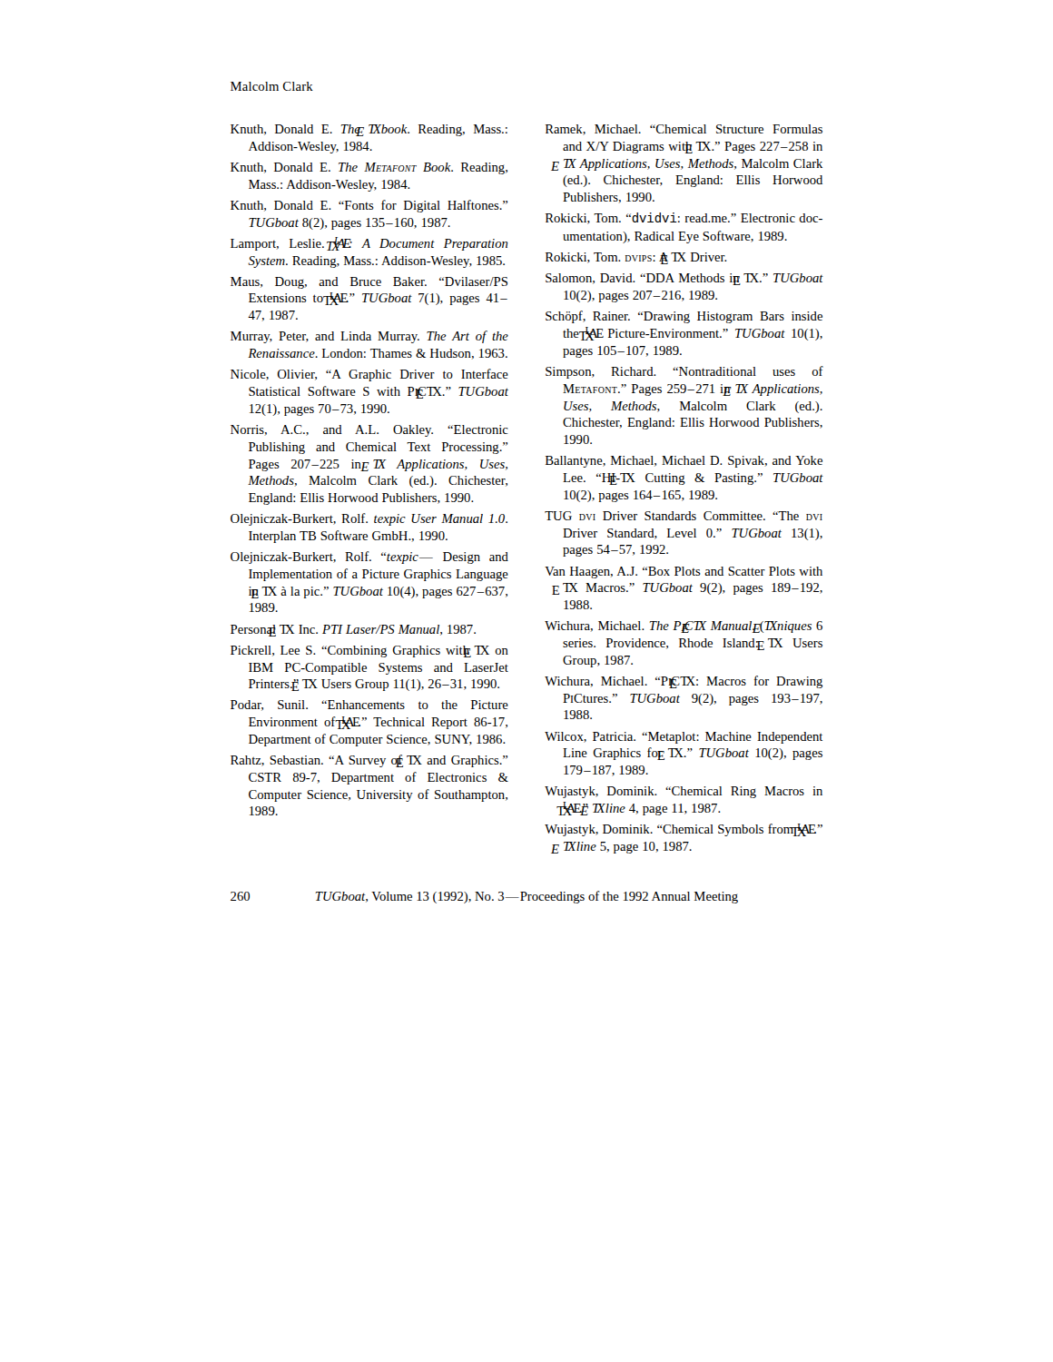Malcolm Clark
Knuth, Donald E. The TEXbook. Reading, Mass.: Addison-Wesley, 1984.
Knuth, Donald E. The Metafont Book. Reading, Mass.: Addison-Wesley, 1984.
Knuth, Donald E. “Fonts for Digital Halftones.” TUGboat 8(2), pages 135 – 160, 1987.
Lamport, Leslie. LATEX: A Document Preparation System. Reading, Mass.: Addison-Wesley, 1985.
Maus, Doug, and Bruce Baker. “Dvilaser/PS Extensions to LATEX.” TUGboat 7(1), pages 41 – 47, 1987.
Murray, Peter, and Linda Murray. The Art of the Renaissance. London: Thames & Hudson, 1963.
Nicole, Olivier, “A Graphic Driver to Interface Statistical Software S with PICTEX.” TUGboat 12(1), pages 70 – 73, 1990.
Norris, A.C., and A.L. Oakley. “Electronic Publishing and Chemical Text Processing.” Pages 207 – 225 in TEX Applications, Uses, Methods, Malcolm Clark (ed.). Chichester, England: Ellis Horwood Publishers, 1990.
Olejniczak-Burkert, Rolf. texpic User Manual 1.0. Interplan TB Software GmbH., 1990.
Olejniczak-Burkert, Rolf. “texpic —  Design and Implementation of a Picture Graphics Language in TEX à la pic.” TUGboat 10(4), pages 627 – 637, 1989.
Personal TEX Inc. PTI Laser/PS Manual, 1987.
Pickrell, Lee S. “Combining Graphics with TEX on IBM PC-Compatible Systems and LaserJet Printers.” TEX Users Group 11(1), 26 – 31, 1990.
Podar, Sunil. “Enhancements to the Picture Environment of LATEX.” Technical Report 86-17, Department of Computer Science, SUNY, 1986.
Rahtz, Sebastian. “A Survey of TEX and Graphics.” CSTR 89-7, Department of Electronics & Computer Science, University of Southampton, 1989.
Ramek, Michael. “Chemical Structure Formulas and X/Y Diagrams with TEX.” Pages 227 – 258 in TEX Applications, Uses, Methods, Malcolm Clark (ed.). Chichester, England: Ellis Horwood Publishers, 1990.
Rokicki, Tom. “dvidvi: read.me.” Electronic documentation), Radical Eye Software, 1989.
Rokicki, Tom. dvips: A TEX Driver.
Salomon, David. “DDA Methods in TEX.” TUGboat 10(2), pages 207 – 216, 1989.
Schöpf, Rainer. “Drawing Histogram Bars inside the LATEX Picture-Environment.” TUGboat 10(1), pages 105 – 107, 1989.
Simpson, Richard. “Nontraditional uses of Metafont.” Pages 259 – 271 in TEX Applications, Uses, Methods, Malcolm Clark (ed.). Chichester, England: Ellis Horwood Publishers, 1990.
Ballantyne, Michael, Michael D. Spivak, and Yoke Lee. “HI-TEX Cutting & Pasting.” TUGboat 10(2), pages 164 – 165, 1989.
TUG dvi Driver Standards Committee. “The dvi Driver Standard, Level 0.” TUGboat 13(1), pages 54 – 57, 1992.
Van Haagen, A.J. “Box Plots and Scatter Plots with TEX Macros.” TUGboat 9(2), pages 189 – 192, 1988.
Wichura, Michael. The PICTEX Manual. (TEXniques 6 series. Providence, Rhode Island: TEX Users Group, 1987.
Wichura, Michael. “PICTEX: Macros for Drawing PICtures.” TUGboat 9(2), pages 193 – 197, 1988.
Wilcox, Patricia. “Metaplot: Machine Independent Line Graphics for TEX.” TUGboat 10(2), pages 179 – 187, 1989.
Wujastyk, Dominik. “Chemical Ring Macros in LATEX.” TEX line 4, page 11, 1987.
Wujastyk, Dominik. “Chemical Symbols from LATEX.” TEX line 5, page 10, 1987.
260
TUGboat, Volume 13 (1992), No. 3 — Proceedings of the 1992 Annual Meeting